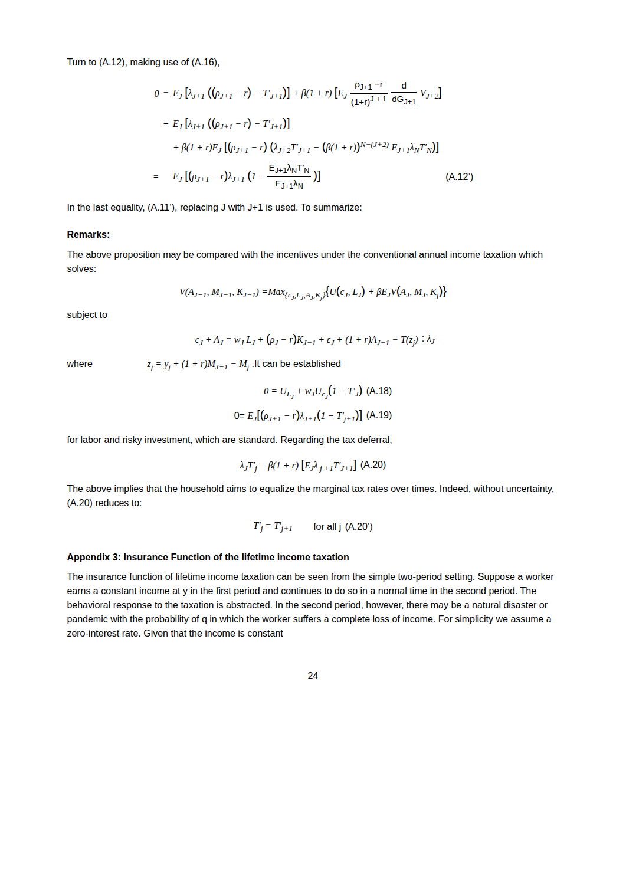Turn to (A.12), making use of (A.16),
| 0 | = | E J [ λ J+1 ( ( ρ J+1 − r ) − T′ J+1 ) ] + β(1 + r) [ E J ρ J+1 −r (1+r) J + 1 d dG J+1 V J+2 ] | |
| | = | E J [ λ J+1 ( ( ρ J+1 − r ) − T′ J+1 ) ] | |
| | | + β(1 + r)E J [ ( ρ J+1 − r ) ( λ J+2 T′ J+1 − ( β(1 + r) ) N−(J+2) E J+1 λ N T′ N ) ] | |
| = | | E J [ ( ρ J+1 − r ) λ J+1 ( 1 − E J+1 λ N T′ N E J+1 λ N ) ] | (A.12’) |
In the last equality, (A.11’), replacing J with J+1 is used. To summarize:
Remarks:
The above proposition may be compared with the incentives under the conventional annual income taxation which solves:
V(AJ−1, MJ−1, KJ−1) =Max{cJ,LJ,AJ,Kj}{U(cJ, LJ) + βEJV(AJ, MJ, Kj)}
subject to
| | c J + A J = w J L J + ( ρ J − r ) K J−1 + ε J + (1 + r)A J−1 − T(z j ) | : λ J |
where zj = yj + (1 + r)MJ−1 − Mj .It can be established
| 0 = U L J + w J U c J ( 1 − T′ J ) | (A.18) |
| 0= E J [ ( ρ J+1 − r ) λ J+1 ( 1 − T′ j+1 ) ] | (A.19) |
for labor and risky investment, which are standard. Regarding the tax deferral,
| λ J T′ j = β(1 + r) [ E J λ j +1 T′ J+1 ] | (A.20) |
The above implies that the household aims to equalize the marginal tax rates over times. Indeed, without uncertainty, (A.20) reduces to:
| T′ j = T′ j+1 | for all j | (A.20’) |
Appendix 3: Insurance Function of the lifetime income taxation
The insurance function of lifetime income taxation can be seen from the simple two-period setting. Suppose a worker earns a constant income at y in the first period and continues to do so in a normal time in the second period. The behavioral response to the taxation is abstracted. In the second period, however, there may be a natural disaster or pandemic with the probability of q in which the worker suffers a complete loss of income. For simplicity we assume a zero-interest rate. Given that the income is constant
24